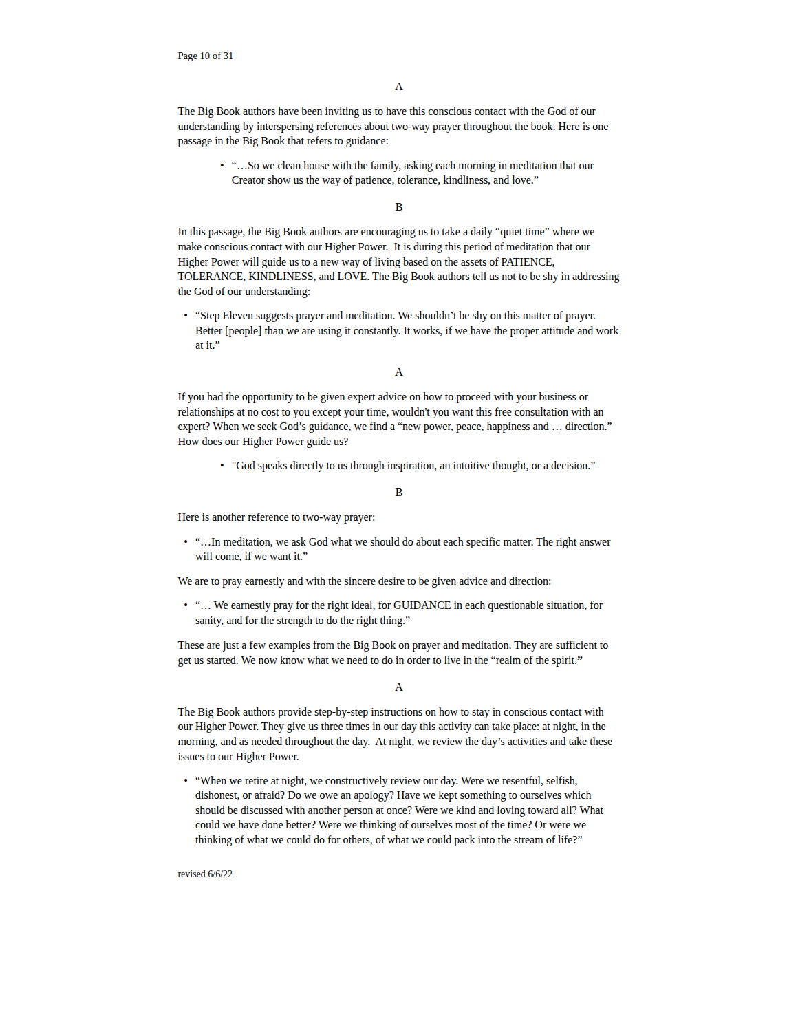Page 10 of 31
A
The Big Book authors have been inviting us to have this conscious contact with the God of our understanding by interspersing references about two-way prayer throughout the book. Here is one passage in the Big Book that refers to guidance:
“…So we clean house with the family, asking each morning in meditation that our Creator show us the way of patience, tolerance, kindliness, and love.”
B
In this passage, the Big Book authors are encouraging us to take a daily “quiet time” where we make conscious contact with our Higher Power. It is during this period of meditation that our Higher Power will guide us to a new way of living based on the assets of PATIENCE, TOLERANCE, KINDLINESS, and LOVE. The Big Book authors tell us not to be shy in addressing the God of our understanding:
“Step Eleven suggests prayer and meditation. We shouldn’t be shy on this matter of prayer. Better [people] than we are using it constantly. It works, if we have the proper attitude and work at it.”
A
If you had the opportunity to be given expert advice on how to proceed with your business or relationships at no cost to you except your time, wouldn't you want this free consultation with an expert? When we seek God’s guidance, we find a “new power, peace, happiness and … direction.” How does our Higher Power guide us?
"God speaks directly to us through inspiration, an intuitive thought, or a decision.”
B
Here is another reference to two-way prayer:
“…In meditation, we ask God what we should do about each specific matter. The right answer will come, if we want it.”
We are to pray earnestly and with the sincere desire to be given advice and direction:
“… We earnestly pray for the right ideal, for GUIDANCE in each questionable situation, for sanity, and for the strength to do the right thing.”
These are just a few examples from the Big Book on prayer and meditation. They are sufficient to get us started. We now know what we need to do in order to live in the “realm of the spirit.”
A
The Big Book authors provide step-by-step instructions on how to stay in conscious contact with our Higher Power. They give us three times in our day this activity can take place: at night, in the morning, and as needed throughout the day. At night, we review the day’s activities and take these issues to our Higher Power.
“When we retire at night, we constructively review our day. Were we resentful, selfish, dishonest, or afraid? Do we owe an apology? Have we kept something to ourselves which should be discussed with another person at once? Were we kind and loving toward all? What could we have done better? Were we thinking of ourselves most of the time? Or were we thinking of what we could do for others, of what we could pack into the stream of life?”
revised 6/6/22